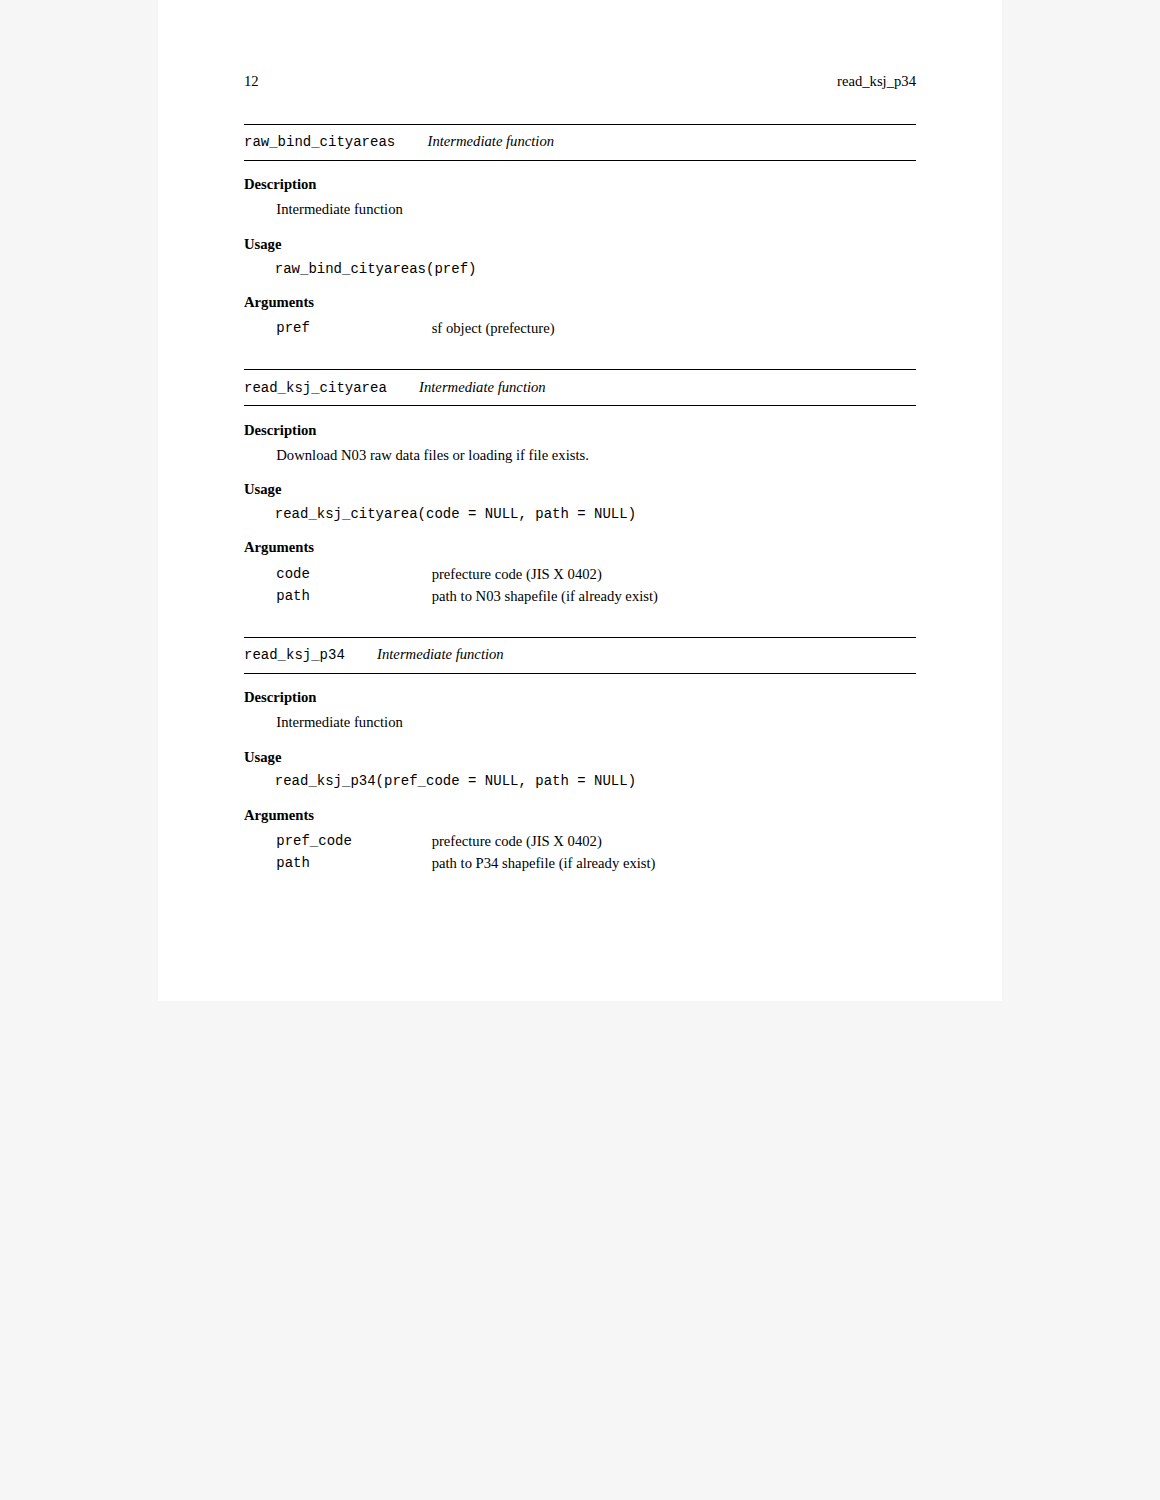12 read_ksj_p34
raw_bind_cityareas Intermediate function
Description
Intermediate function
Usage
raw_bind_cityareas(pref)
Arguments
| pref | sf object (prefecture) |
read_ksj_cityarea Intermediate function
Description
Download N03 raw data files or loading if file exists.
Usage
read_ksj_cityarea(code = NULL, path = NULL)
Arguments
| code | prefecture code (JIS X 0402) |
| path | path to N03 shapefile (if already exist) |
read_ksj_p34 Intermediate function
Description
Intermediate function
Usage
read_ksj_p34(pref_code = NULL, path = NULL)
Arguments
| pref_code | prefecture code (JIS X 0402) |
| path | path to P34 shapefile (if already exist) |